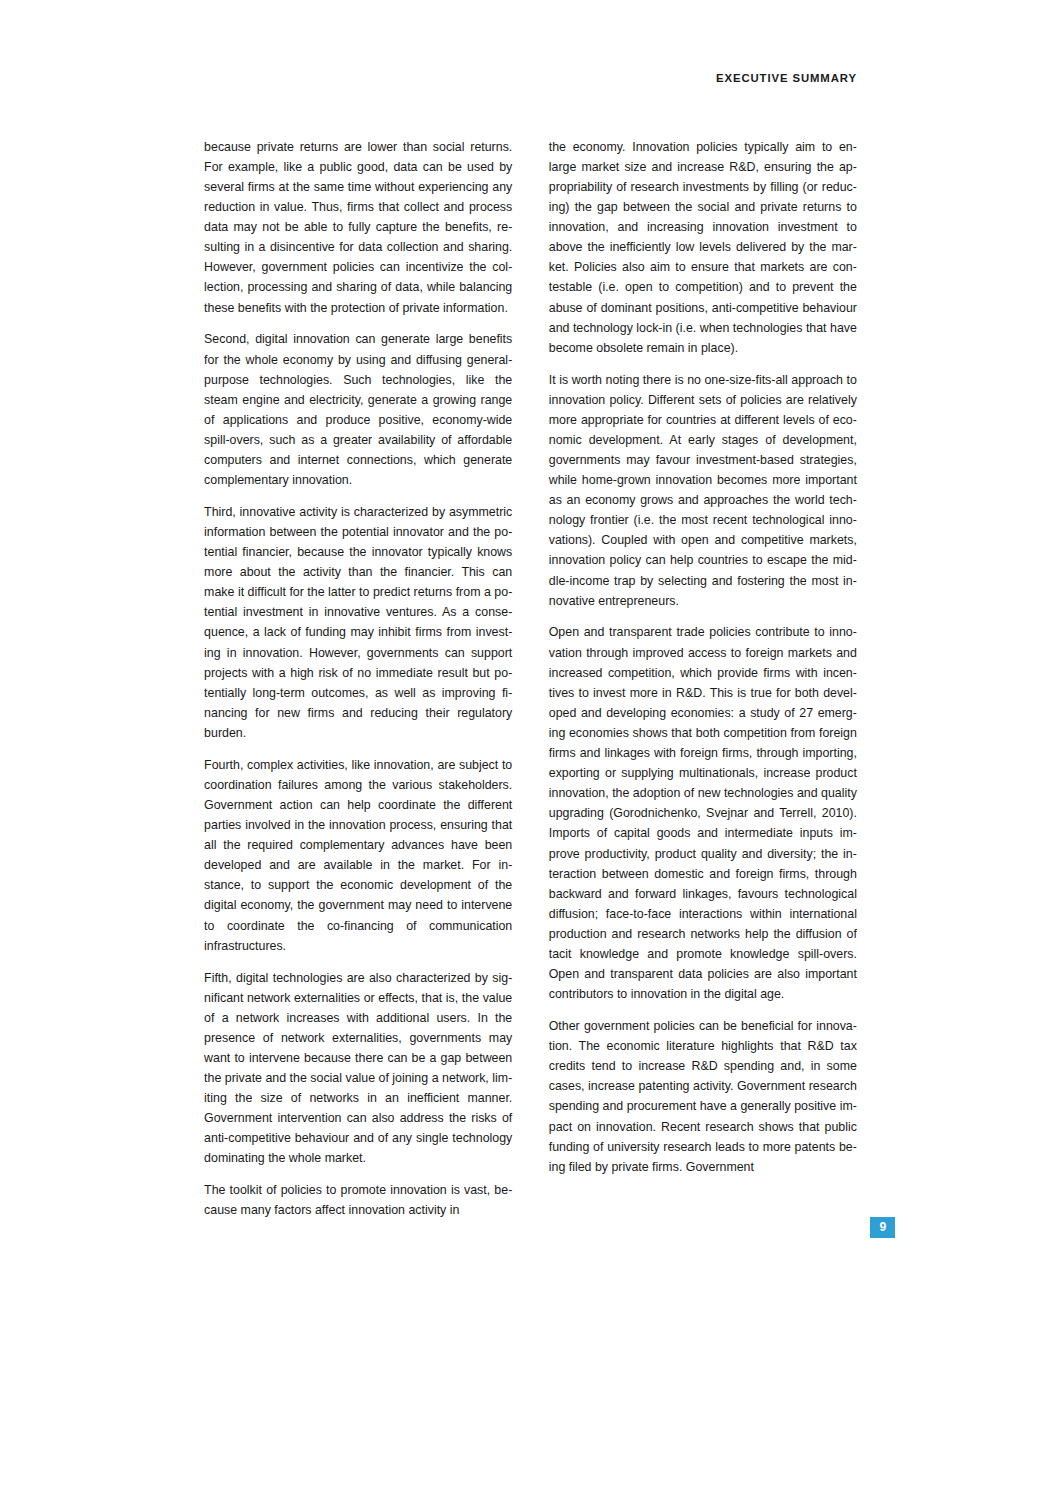EXECUTIVE SUMMARY
because private returns are lower than social returns. For example, like a public good, data can be used by several firms at the same time without experiencing any reduction in value. Thus, firms that collect and process data may not be able to fully capture the benefits, resulting in a disincentive for data collection and sharing. However, government policies can incentivize the collection, processing and sharing of data, while balancing these benefits with the protection of private information.
Second, digital innovation can generate large benefits for the whole economy by using and diffusing general-purpose technologies. Such technologies, like the steam engine and electricity, generate a growing range of applications and produce positive, economy-wide spill-overs, such as a greater availability of affordable computers and internet connections, which generate complementary innovation.
Third, innovative activity is characterized by asymmetric information between the potential innovator and the potential financier, because the innovator typically knows more about the activity than the financier. This can make it difficult for the latter to predict returns from a potential investment in innovative ventures. As a consequence, a lack of funding may inhibit firms from investing in innovation. However, governments can support projects with a high risk of no immediate result but potentially long-term outcomes, as well as improving financing for new firms and reducing their regulatory burden.
Fourth, complex activities, like innovation, are subject to coordination failures among the various stakeholders. Government action can help coordinate the different parties involved in the innovation process, ensuring that all the required complementary advances have been developed and are available in the market. For instance, to support the economic development of the digital economy, the government may need to intervene to coordinate the co-financing of communication infrastructures.
Fifth, digital technologies are also characterized by significant network externalities or effects, that is, the value of a network increases with additional users. In the presence of network externalities, governments may want to intervene because there can be a gap between the private and the social value of joining a network, limiting the size of networks in an inefficient manner. Government intervention can also address the risks of anti-competitive behaviour and of any single technology dominating the whole market.
The toolkit of policies to promote innovation is vast, because many factors affect innovation activity in
the economy. Innovation policies typically aim to enlarge market size and increase R&D, ensuring the appropriability of research investments by filling (or reducing) the gap between the social and private returns to innovation, and increasing innovation investment to above the inefficiently low levels delivered by the market. Policies also aim to ensure that markets are contestable (i.e. open to competition) and to prevent the abuse of dominant positions, anti-competitive behaviour and technology lock-in (i.e. when technologies that have become obsolete remain in place).
It is worth noting there is no one-size-fits-all approach to innovation policy. Different sets of policies are relatively more appropriate for countries at different levels of economic development. At early stages of development, governments may favour investment-based strategies, while home-grown innovation becomes more important as an economy grows and approaches the world technology frontier (i.e. the most recent technological innovations). Coupled with open and competitive markets, innovation policy can help countries to escape the middle-income trap by selecting and fostering the most innovative entrepreneurs.
Open and transparent trade policies contribute to innovation through improved access to foreign markets and increased competition, which provide firms with incentives to invest more in R&D. This is true for both developed and developing economies: a study of 27 emerging economies shows that both competition from foreign firms and linkages with foreign firms, through importing, exporting or supplying multinationals, increase product innovation, the adoption of new technologies and quality upgrading (Gorodnichenko, Svejnar and Terrell, 2010). Imports of capital goods and intermediate inputs improve productivity, product quality and diversity; the interaction between domestic and foreign firms, through backward and forward linkages, favours technological diffusion; face-to-face interactions within international production and research networks help the diffusion of tacit knowledge and promote knowledge spill-overs. Open and transparent data policies are also important contributors to innovation in the digital age.
Other government policies can be beneficial for innovation. The economic literature highlights that R&D tax credits tend to increase R&D spending and, in some cases, increase patenting activity. Government research spending and procurement have a generally positive impact on innovation. Recent research shows that public funding of university research leads to more patents being filed by private firms. Government
9